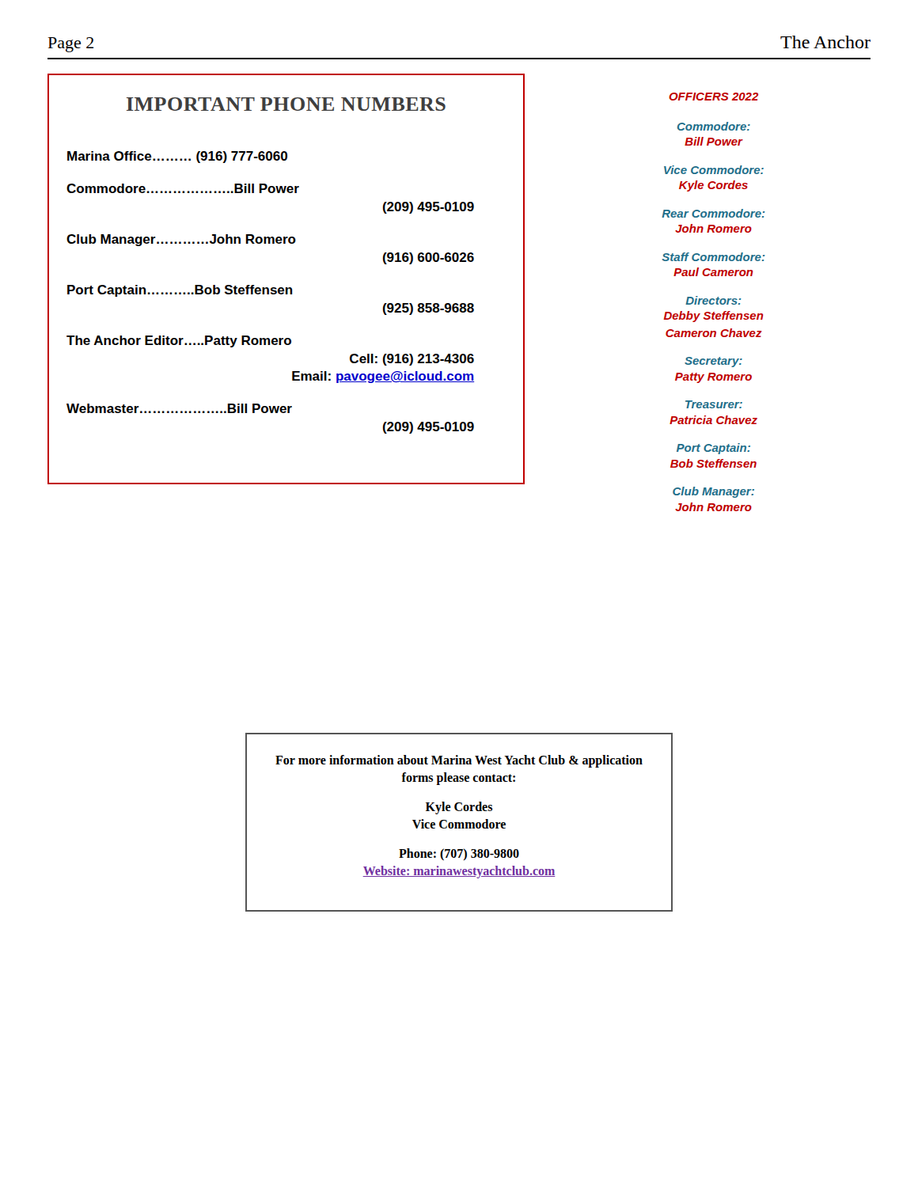Page 2 The Anchor
IMPORTANT PHONE NUMBERS
Marina Office……… (916) 777-6060
Commodore………………..Bill Power (209) 495-0109
Club Manager…………John Romero (916) 600-6026
Port Captain………..Bob Steffensen (925) 858-9688
The Anchor Editor…..Patty Romero Cell: (916) 213-4306 Email: pavogee@icloud.com
Webmaster………………..Bill Power (209) 495-0109
OFFICERS 2022
Commodore:
Bill Power
Vice Commodore:
Kyle Cordes
Rear Commodore:
John Romero
Staff Commodore:
Paul Cameron
Directors:
Debby Steffensen
Cameron Chavez
Secretary:
Patty Romero
Treasurer:
Patricia Chavez
Port Captain:
Bob Steffensen
Club Manager:
John Romero
For more information about Marina West Yacht Club & application forms please contact:
Kyle Cordes
Vice Commodore
Phone: (707) 380-9800
Website: marinawestyachtclub.com